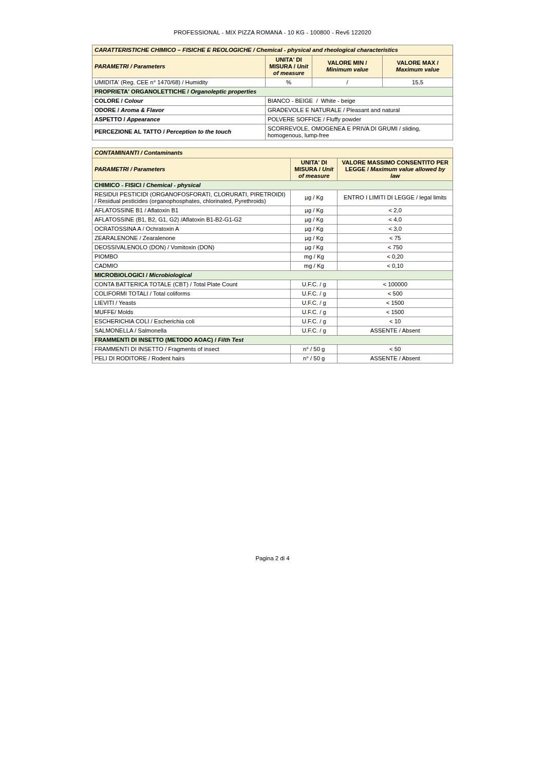PROFESSIONAL - MIX PIZZA ROMANA - 10 KG - 100800 - Rev6 122020
| CARATTERISTICHE CHIMICO – FISICHE E REOLOGICHE / Chemical - physical and rheological characteristics |
| PARAMETRI / Parameters | UNITA' DI MISURA / Unit of measure | VALORE MIN / Minimum value | VALORE MAX / Maximum value |
| UMIDITA' (Reg. CEE n° 1470/68) / Humidity | % | / | 15,5 |
| PROPRIETA' ORGANOLETTICHE / Organoleptic properties |
| COLORE / Colour | BIANCO - BEIGE / White - beige |
| ODORE / Aroma & Flavor | GRADEVOLE E NATURALE / Pleasant and natural |
| ASPETTO / Appearance | POLVERE SOFFICE / Fluffy powder |
| PERCEZIONE AL TATTO / Perception to the touch | SCORREVOLE, OMOGENEA E PRIVA DI GRUMI / sliding, homogenous, lump-free |
| CONTAMINANTI / Contaminants |
| PARAMETRI / Parameters | UNITA' DI MISURA / Unit of measure | VALORE MASSIMO CONSENTITO PER LEGGE / Maximum value allowed by law |
| CHIMICO - FISICI / Chemical - physical |
| RESIDUI PESTICIDI (ORGANOFOSFORATI, CLORURATI, PIRETROIDI) / Residual pesticides (organophosphates, chlorinated, Pyrethroids) | µg / Kg | ENTRO I LIMITI DI LEGGE / legal limits |
| AFLATOSSINE B1 / Aflatoxin B1 | µg / Kg | < 2,0 |
| AFLATOSSINE (B1, B2, G1, G2) /Aflatoxin B1-B2-G1-G2 | µg / Kg | < 4,0 |
| OCRATOSSINA A / Ochratoxin A | µg / Kg | < 3,0 |
| ZEARALENONE / Zearalenone | µg / Kg | < 75 |
| DEOSSIVALENOLO (DON) / Vomitoxin (DON) | µg / Kg | < 750 |
| PIOMBO | mg / Kg | < 0,20 |
| CADMIO | mg / Kg | < 0,10 |
| MICROBIOLOGICI / Microbiological |
| CONTA BATTERICA TOTALE (CBT) / Total Plate Count | U.F.C. / g | < 100000 |
| COLIFORMI TOTALI / Total coliforms | U.F.C. / g | < 500 |
| LIEVITI / Yeasts | U.F.C. / g | < 1500 |
| MUFFE/ Molds | U.F.C. / g | < 1500 |
| ESCHERICHIA COLI / Escherichia coli | U.F.C. / g | < 10 |
| SALMONELLA / Salmonella | U.F.C. / g | ASSENTE / Absent |
| FRAMMENTI DI INSETTO (METODO AOAC) / Filth Test |
| FRAMMENTI DI INSETTO / Fragments of insect | n° / 50 g | < 50 |
| PELI DI RODITORE / Rodent hairs | n° / 50 g | ASSENTE / Absent |
Pagina 2 di 4